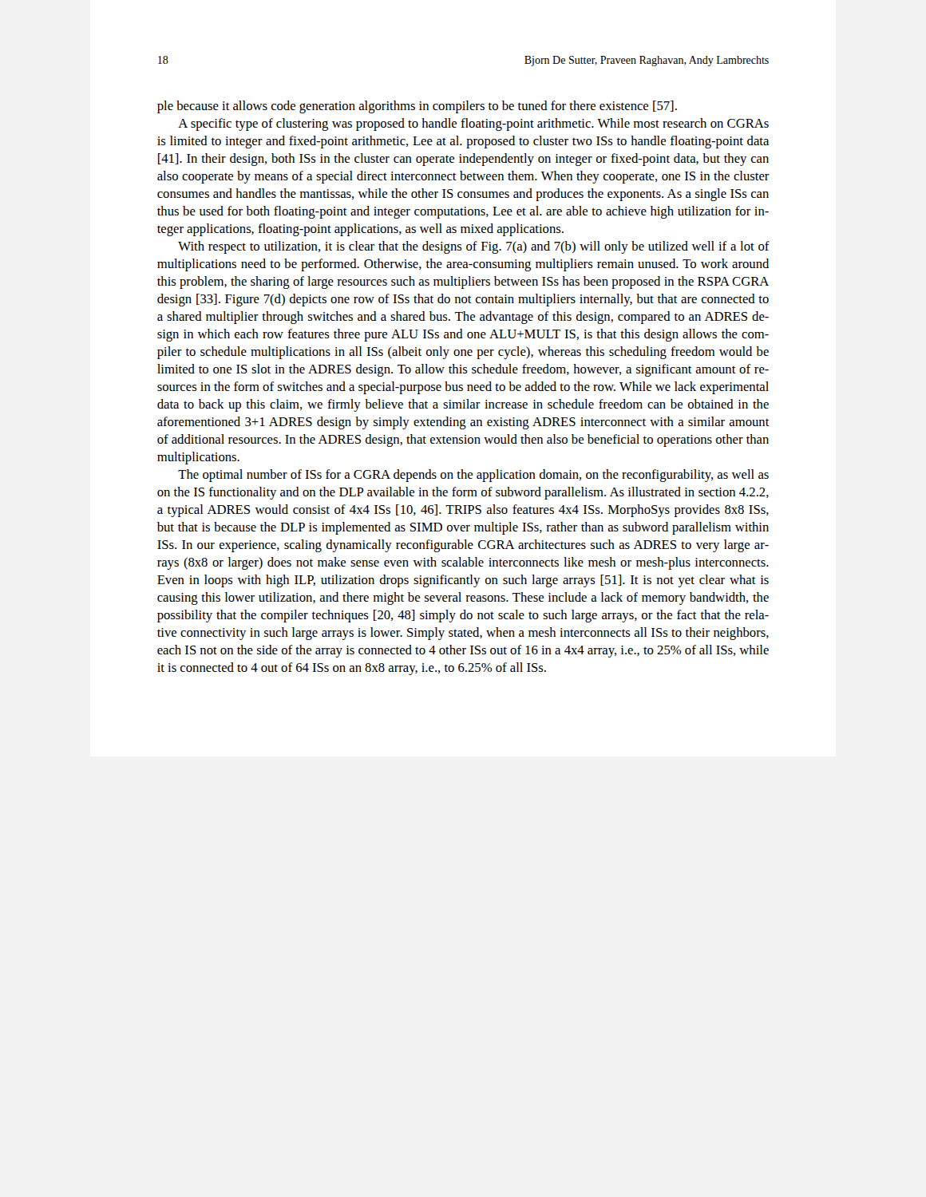18 Bjorn De Sutter, Praveen Raghavan, Andy Lambrechts
ple because it allows code generation algorithms in compilers to be tuned for there existence [57].
A specific type of clustering was proposed to handle floating-point arithmetic. While most research on CGRAs is limited to integer and fixed-point arithmetic, Lee at al. proposed to cluster two ISs to handle floating-point data [41]. In their design, both ISs in the cluster can operate independently on integer or fixed-point data, but they can also cooperate by means of a special direct interconnect between them. When they cooperate, one IS in the cluster consumes and handles the mantissas, while the other IS consumes and produces the exponents. As a single ISs can thus be used for both floating-point and integer computations, Lee et al. are able to achieve high utilization for integer applications, floating-point applications, as well as mixed applications.
With respect to utilization, it is clear that the designs of Fig. 7(a) and 7(b) will only be utilized well if a lot of multiplications need to be performed. Otherwise, the area-consuming multipliers remain unused. To work around this problem, the sharing of large resources such as multipliers between ISs has been proposed in the RSPA CGRA design [33]. Figure 7(d) depicts one row of ISs that do not contain multipliers internally, but that are connected to a shared multiplier through switches and a shared bus. The advantage of this design, compared to an ADRES design in which each row features three pure ALU ISs and one ALU+MULT IS, is that this design allows the compiler to schedule multiplications in all ISs (albeit only one per cycle), whereas this scheduling freedom would be limited to one IS slot in the ADRES design. To allow this schedule freedom, however, a significant amount of resources in the form of switches and a special-purpose bus need to be added to the row. While we lack experimental data to back up this claim, we firmly believe that a similar increase in schedule freedom can be obtained in the aforementioned 3+1 ADRES design by simply extending an existing ADRES interconnect with a similar amount of additional resources. In the ADRES design, that extension would then also be beneficial to operations other than multiplications.
The optimal number of ISs for a CGRA depends on the application domain, on the reconfigurability, as well as on the IS functionality and on the DLP available in the form of subword parallelism. As illustrated in section 4.2.2, a typical ADRES would consist of 4x4 ISs [10, 46]. TRIPS also features 4x4 ISs. MorphoSys provides 8x8 ISs, but that is because the DLP is implemented as SIMD over multiple ISs, rather than as subword parallelism within ISs. In our experience, scaling dynamically reconfigurable CGRA architectures such as ADRES to very large arrays (8x8 or larger) does not make sense even with scalable interconnects like mesh or mesh-plus interconnects. Even in loops with high ILP, utilization drops significantly on such large arrays [51]. It is not yet clear what is causing this lower utilization, and there might be several reasons. These include a lack of memory bandwidth, the possibility that the compiler techniques [20, 48] simply do not scale to such large arrays, or the fact that the relative connectivity in such large arrays is lower. Simply stated, when a mesh interconnects all ISs to their neighbors, each IS not on the side of the array is connected to 4 other ISs out of 16 in a 4x4 array, i.e., to 25% of all ISs, while it is connected to 4 out of 64 ISs on an 8x8 array, i.e., to 6.25% of all ISs.